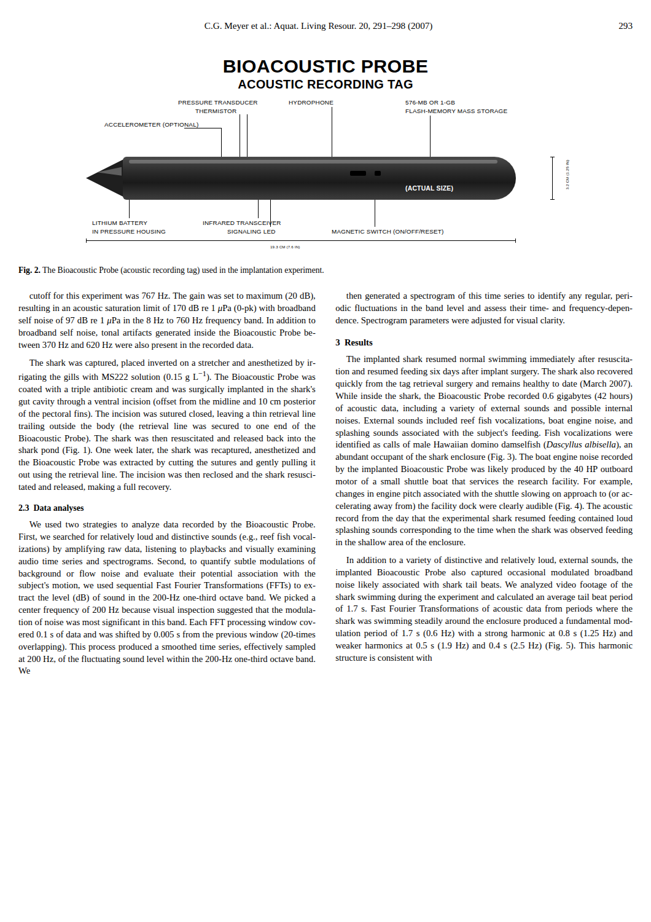C.G. Meyer et al.: Aquat. Living Resour. 20, 291–298 (2007) 293
BIOACOUSTIC PROBE ACOUSTIC RECORDING TAG
PRESSURE TRANSDUCER
THERMISTOR
HYDROPHONE
576-MB OR 1-GB
FLASH-MEMORY MASS STORAGE
ACCELEROMETER (OPTIONAL)
(ACTUAL SIZE)
LITHIUM BATTERY
IN PRESSURE HOUSING
INFRARED TRANSCEIVER
SIGNALING LED
MAGNETIC SWITCH (ON/OFF/RESET)
3.2 CM (1.25 IN)
19.3 CM (7.6 IN)
Fig. 2. The Bioacoustic Probe (acoustic recording tag) used in the implantation experiment.
cutoff for this experiment was 767 Hz. The gain was set to maximum (20 dB), resulting in an acoustic saturation limit of 170 dB re 1 μ Pa (0-pk) with broadband self noise of 97 dB re 1 μ Pa in the 8 Hz to 760 Hz frequency band. In addition to broadband self noise, tonal artifacts generated inside the Bioacoustic Probe between 370 Hz and 620 Hz were also present in the recorded data.
The shark was captured, placed inverted on a stretcher and anesthetized by irrigating the gills with MS222 solution (0.15 g L−1). The Bioacoustic Probe was coated with a triple antibiotic cream and was surgically implanted in the shark's gut cavity through a ventral incision (offset from the midline and 10 cm posterior of the pectoral fins). The incision was sutured closed, leaving a thin retrieval line trailing outside the body (the retrieval line was secured to one end of the Bioacoustic Probe). The shark was then resuscitated and released back into the shark pond (Fig. 1). One week later, the shark was recaptured, anesthetized and the Bioacoustic Probe was extracted by cutting the sutures and gently pulling it out using the retrieval line. The incision was then reclosed and the shark resuscitated and released, making a full recovery.
2.3 Data analyses
We used two strategies to analyze data recorded by the Bioacoustic Probe. First, we searched for relatively loud and distinctive sounds (e.g., reef fish vocalizations) by amplifying raw data, listening to playbacks and visually examining audio time series and spectrograms. Second, to quantify subtle modulations of background or flow noise and evaluate their potential association with the subject's motion, we used sequential Fast Fourier Transformations (FFTs) to extract the level (dB) of sound in the 200-Hz one-third octave band. We picked a center frequency of 200 Hz because visual inspection suggested that the modulation of noise was most significant in this band. Each FFT processing window covered 0.1 s of data and was shifted by 0.005 s from the previous window (20-times overlapping). This process produced a smoothed time series, effectively sampled at 200 Hz, of the fluctuating sound level within the 200-Hz one-third octave band. We
then generated a spectrogram of this time series to identify any regular, periodic fluctuations in the band level and assess their time- and frequency-dependence. Spectrogram parameters were adjusted for visual clarity.
3 Results
The implanted shark resumed normal swimming immediately after resuscitation and resumed feeding six days after implant surgery. The shark also recovered quickly from the tag retrieval surgery and remains healthy to date (March 2007). While inside the shark, the Bioacoustic Probe recorded 0.6 gigabytes (42 hours) of acoustic data, including a variety of external sounds and possible internal noises. External sounds included reef fish vocalizations, boat engine noise, and splashing sounds associated with the subject's feeding. Fish vocalizations were identified as calls of male Hawaiian domino damselfish (Dascyllus albisella), an abundant occupant of the shark enclosure (Fig. 3). The boat engine noise recorded by the implanted Bioacoustic Probe was likely produced by the 40 HP outboard motor of a small shuttle boat that services the research facility. For example, changes in engine pitch associated with the shuttle slowing on approach to (or accelerating away from) the facility dock were clearly audible (Fig. 4). The acoustic record from the day that the experimental shark resumed feeding contained loud splashing sounds corresponding to the time when the shark was observed feeding in the shallow area of the enclosure.
In addition to a variety of distinctive and relatively loud, external sounds, the implanted Bioacoustic Probe also captured occasional modulated broadband noise likely associated with shark tail beats. We analyzed video footage of the shark swimming during the experiment and calculated an average tail beat period of 1.7 s. Fast Fourier Transformations of acoustic data from periods where the shark was swimming steadily around the enclosure produced a fundamental modulation period of 1.7 s (0.6 Hz) with a strong harmonic at 0.8 s (1.25 Hz) and weaker harmonics at 0.5 s (1.9 Hz) and 0.4 s (2.5 Hz) (Fig. 5). This harmonic structure is consistent with